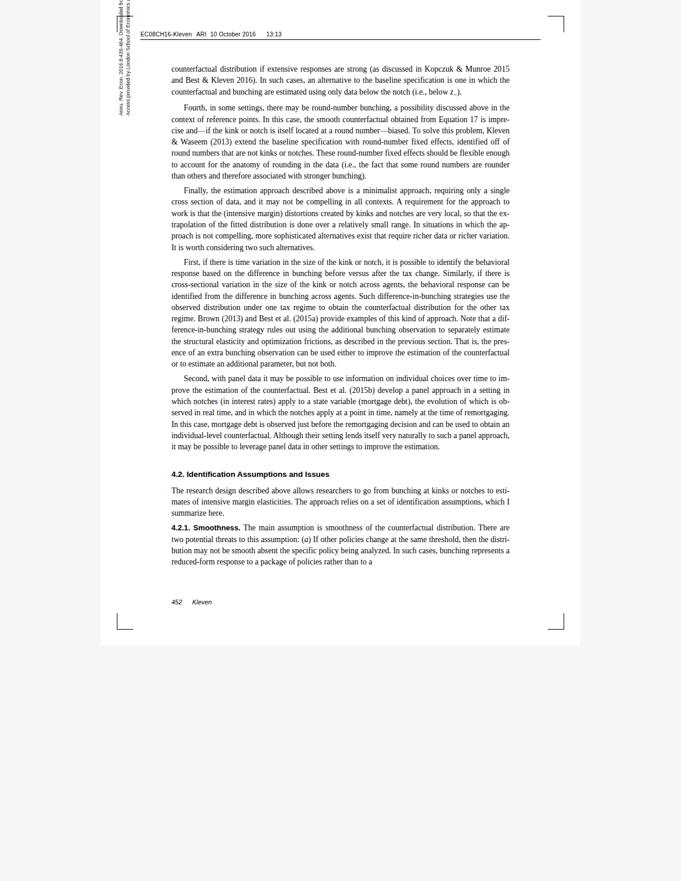EC08CH16-Kleven ARI 10 October 2016 13:13
Annu. Rev. Econ. 2016.8:435-464. Downloaded from www.annualreviews.org
Access provided by London School of Economics and Political Science on 11/28/16. For personal use only.
counterfactual distribution if extensive responses are strong (as discussed in Kopczuk & Munroe 2015 and Best & Kleven 2016). In such cases, an alternative to the baseline specification is one in which the counterfactual and bunching are estimated using only data below the notch (i.e., below z−).
Fourth, in some settings, there may be round-number bunching, a possibility discussed above in the context of reference points. In this case, the smooth counterfactual obtained from Equation 17 is imprecise and—if the kink or notch is itself located at a round number—biased. To solve this problem, Kleven & Waseem (2013) extend the baseline specification with round-number fixed effects, identified off of round numbers that are not kinks or notches. These round-number fixed effects should be flexible enough to account for the anatomy of rounding in the data (i.e., the fact that some round numbers are rounder than others and therefore associated with stronger bunching).
Finally, the estimation approach described above is a minimalist approach, requiring only a single cross section of data, and it may not be compelling in all contexts. A requirement for the approach to work is that the (intensive margin) distortions created by kinks and notches are very local, so that the extrapolation of the fitted distribution is done over a relatively small range. In situations in which the approach is not compelling, more sophisticated alternatives exist that require richer data or richer variation. It is worth considering two such alternatives.
First, if there is time variation in the size of the kink or notch, it is possible to identify the behavioral response based on the difference in bunching before versus after the tax change. Similarly, if there is cross-sectional variation in the size of the kink or notch across agents, the behavioral response can be identified from the difference in bunching across agents. Such difference-in-bunching strategies use the observed distribution under one tax regime to obtain the counterfactual distribution for the other tax regime. Brown (2013) and Best et al. (2015a) provide examples of this kind of approach. Note that a difference-in-bunching strategy rules out using the additional bunching observation to separately estimate the structural elasticity and optimization frictions, as described in the previous section. That is, the presence of an extra bunching observation can be used either to improve the estimation of the counterfactual or to estimate an additional parameter, but not both.
Second, with panel data it may be possible to use information on individual choices over time to improve the estimation of the counterfactual. Best et al. (2015b) develop a panel approach in a setting in which notches (in interest rates) apply to a state variable (mortgage debt), the evolution of which is observed in real time, and in which the notches apply at a point in time, namely at the time of remortgaging. In this case, mortgage debt is observed just before the remortgaging decision and can be used to obtain an individual-level counterfactual. Although their setting lends itself very naturally to such a panel approach, it may be possible to leverage panel data in other settings to improve the estimation.
4.2. Identification Assumptions and Issues
The research design described above allows researchers to go from bunching at kinks or notches to estimates of intensive margin elasticities. The approach relies on a set of identification assumptions, which I summarize here.
4.2.1. Smoothness.
The main assumption is smoothness of the counterfactual distribution. There are two potential threats to this assumption: (a) If other policies change at the same threshold, then the distribution may not be smooth absent the specific policy being analyzed. In such cases, bunching represents a reduced-form response to a package of policies rather than to a
452 Kleven